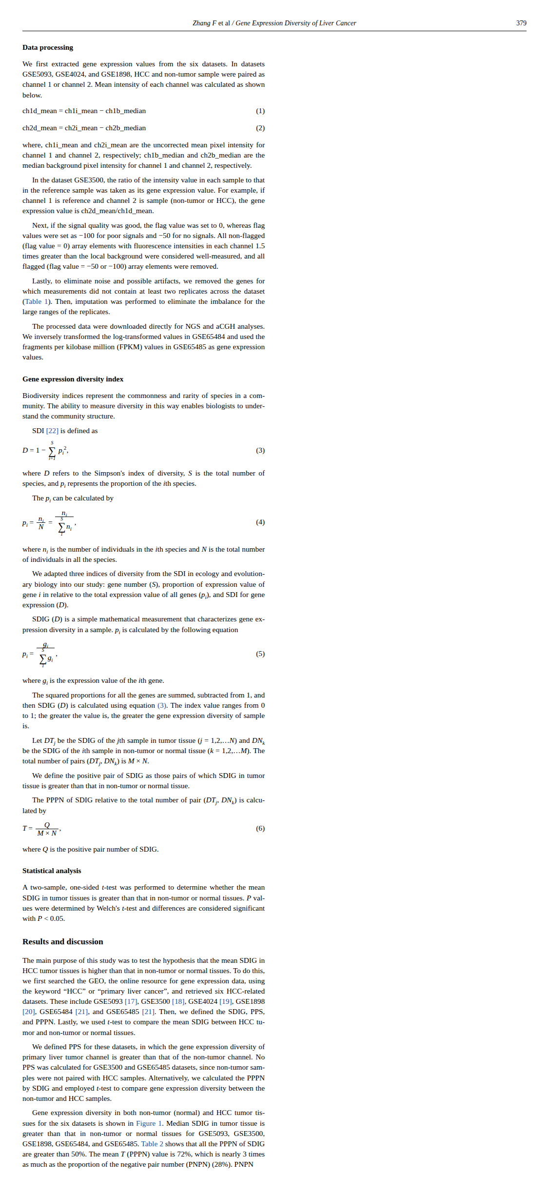Zhang F et al / Gene Expression Diversity of Liver Cancer
379
Data processing
We first extracted gene expression values from the six datasets. In datasets GSE5093, GSE4024, and GSE1898, HCC and non-tumor sample were paired as channel 1 or channel 2. Mean intensity of each channel was calculated as shown below.
ch1d_mean = ch1i_mean − ch1b_median
(1)
ch2d_mean = ch2i_mean − ch2b_median
(2)
where, ch1i_mean and ch2i_mean are the uncorrected mean pixel intensity for channel 1 and channel 2, respectively; ch1b_median and ch2b_median are the median background pixel intensity for channel 1 and channel 2, respectively.
In the dataset GSE3500, the ratio of the intensity value in each sample to that in the reference sample was taken as its gene expression value. For example, if channel 1 is reference and channel 2 is sample (non-tumor or HCC), the gene expression value is ch2d_mean/ch1d_mean.
Next, if the signal quality was good, the flag value was set to 0, whereas flag values were set as −100 for poor signals and −50 for no signals. All non-flagged (flag value = 0) array elements with fluorescence intensities in each channel 1.5 times greater than the local background were considered well-measured, and all flagged (flag value = −50 or −100) array elements were removed.
Lastly, to eliminate noise and possible artifacts, we removed the genes for which measurements did not contain at least two replicates across the dataset (Table 1). Then, imputation was performed to eliminate the imbalance for the large ranges of the replicates.
The processed data were downloaded directly for NGS and aCGH analyses. We inversely transformed the log-transformed values in GSE65484 and used the fragments per kilobase million (FPKM) values in GSE65485 as gene expression values.
Gene expression diversity index
Biodiversity indices represent the commonness and rarity of species in a community. The ability to measure diversity in this way enables biologists to understand the community structure.
SDI [22] is defined as
D = 1 − S∑i=1 pi2,
(3)
where D refers to the Simpson's index of diversity, S is the total number of species, and pi represents the proportion of the ith species.
The pi can be calculated by
pi = ni N = ni S∑1 ni ,
(4)
where ni is the number of individuals in the ith species and N is the total number of individuals in all the species.
We adapted three indices of diversity from the SDI in ecology and evolutionary biology into our study: gene number (S), proportion of expression value of gene i in relative to the total expression value of all genes (pi), and SDI for gene expression (D).
SDIG (D) is a simple mathematical measurement that characterizes gene expression diversity in a sample. pi is calculated by the following equation
pi = gi S∑1 gi ,
(5)
where gi is the expression value of the ith gene.
The squared proportions for all the genes are summed, subtracted from 1, and then SDIG (D) is calculated using equation (3). The index value ranges from 0 to 1; the greater the value is, the greater the gene expression diversity of sample is.
Let DTj be the SDIG of the jth sample in tumor tissue (j = 1,2,…N) and DNk be the SDIG of the ith sample in non-tumor or normal tissue (k = 1,2,…M). The total number of pairs (DTj, DNk) is M × N.
We define the positive pair of SDIG as those pairs of which SDIG in tumor tissue is greater than that in non-tumor or normal tissue.
The PPPN of SDIG relative to the total number of pair (DTj, DNk) is calculated by
T = Q M × N ,
(6)
where Q is the positive pair number of SDIG.
Statistical analysis
A two-sample, one-sided t-test was performed to determine whether the mean SDIG in tumor tissues is greater than that in non-tumor or normal tissues. P values were determined by Welch's t-test and differences are considered significant with P < 0.05.
Results and discussion
The main purpose of this study was to test the hypothesis that the mean SDIG in HCC tumor tissues is higher than that in non-tumor or normal tissues. To do this, we first searched the GEO, the online resource for gene expression data, using the keyword “HCC” or “primary liver cancer”, and retrieved six HCC-related datasets. These include GSE5093 [17], GSE3500 [18], GSE4024 [19], GSE1898 [20], GSE65484 [21], and GSE65485 [21]. Then, we defined the SDIG, PPS, and PPPN. Lastly, we used t-test to compare the mean SDIG between HCC tumor and non-tumor or normal tissues.
We defined PPS for these datasets, in which the gene expression diversity of primary liver tumor channel is greater than that of the non-tumor channel. No PPS was calculated for GSE3500 and GSE65485 datasets, since non-tumor samples were not paired with HCC samples. Alternatively, we calculated the PPPN by SDIG and employed t-test to compare gene expression diversity between the non-tumor and HCC samples.
Gene expression diversity in both non-tumor (normal) and HCC tumor tissues for the six datasets is shown in Figure 1. Median SDIG in tumor tissue is greater than that in non-tumor or normal tissues for GSE5093, GSE3500, GSE1898, GSE65484, and GSE65485. Table 2 shows that all the PPPN of SDIG are greater than 50%. The mean T (PPPN) value is 72%, which is nearly 3 times as much as the proportion of the negative pair number (PNPN) (28%). PNPN